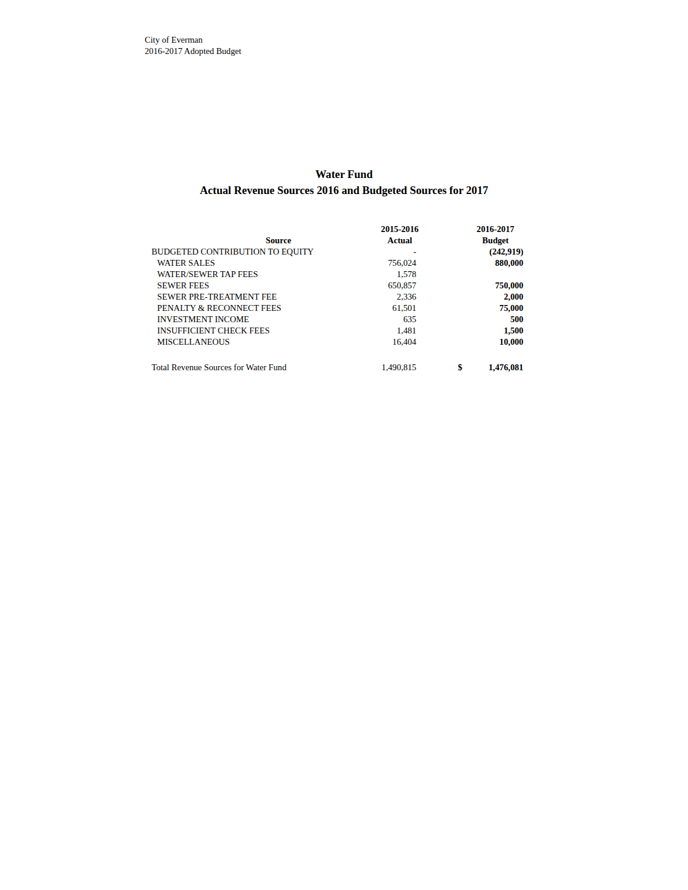City of Everman
2016-2017 Adopted Budget
Water Fund
Actual Revenue Sources 2016 and Budgeted Sources for 2017
| | 2015-2016 | 2016-2017 |
| --- | --- | --- |
| Source | Actual | Budget |
| BUDGETED CONTRIBUTION TO EQUITY | - | (242,919) |
| WATER SALES | 756,024 | 880,000 |
| WATER/SEWER TAP FEES | 1,578 | |
| SEWER FEES | 650,857 | 750,000 |
| SEWER PRE-TREATMENT FEE | 2,336 | 2,000 |
| PENALTY & RECONNECT FEES | 61,501 | 75,000 |
| INVESTMENT INCOME | 635 | 500 |
| INSUFFICIENT CHECK FEES | 1,481 | 1,500 |
| MISCELLANEOUS | 16,404 | 10,000 |
| Total Revenue Sources for Water Fund | 1,490,815 | $ 1,476,081 |